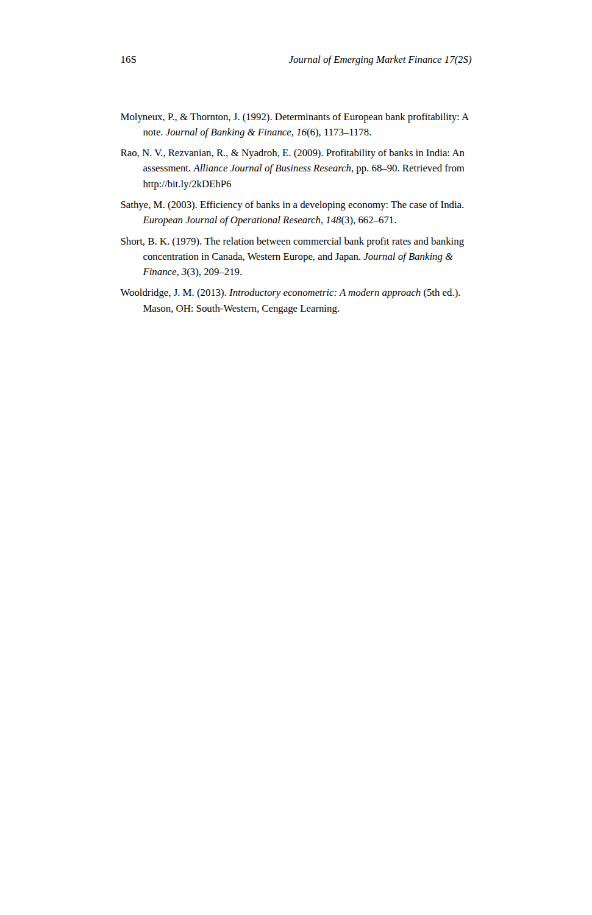16S Journal of Emerging Market Finance 17(2S)
Molyneux, P., & Thornton, J. (1992). Determinants of European bank profitability: A note. Journal of Banking & Finance, 16(6), 1173–1178.
Rao, N. V., Rezvanian, R., & Nyadroh, E. (2009). Profitability of banks in India: An assessment. Alliance Journal of Business Research, pp. 68–90. Retrieved from http://bit.ly/2kDEhP6
Sathye, M. (2003). Efficiency of banks in a developing economy: The case of India. European Journal of Operational Research, 148(3), 662–671.
Short, B. K. (1979). The relation between commercial bank profit rates and banking concentration in Canada, Western Europe, and Japan. Journal of Banking & Finance, 3(3), 209–219.
Wooldridge, J. M. (2013). Introductory econometric: A modern approach (5th ed.). Mason, OH: South-Western, Cengage Learning.